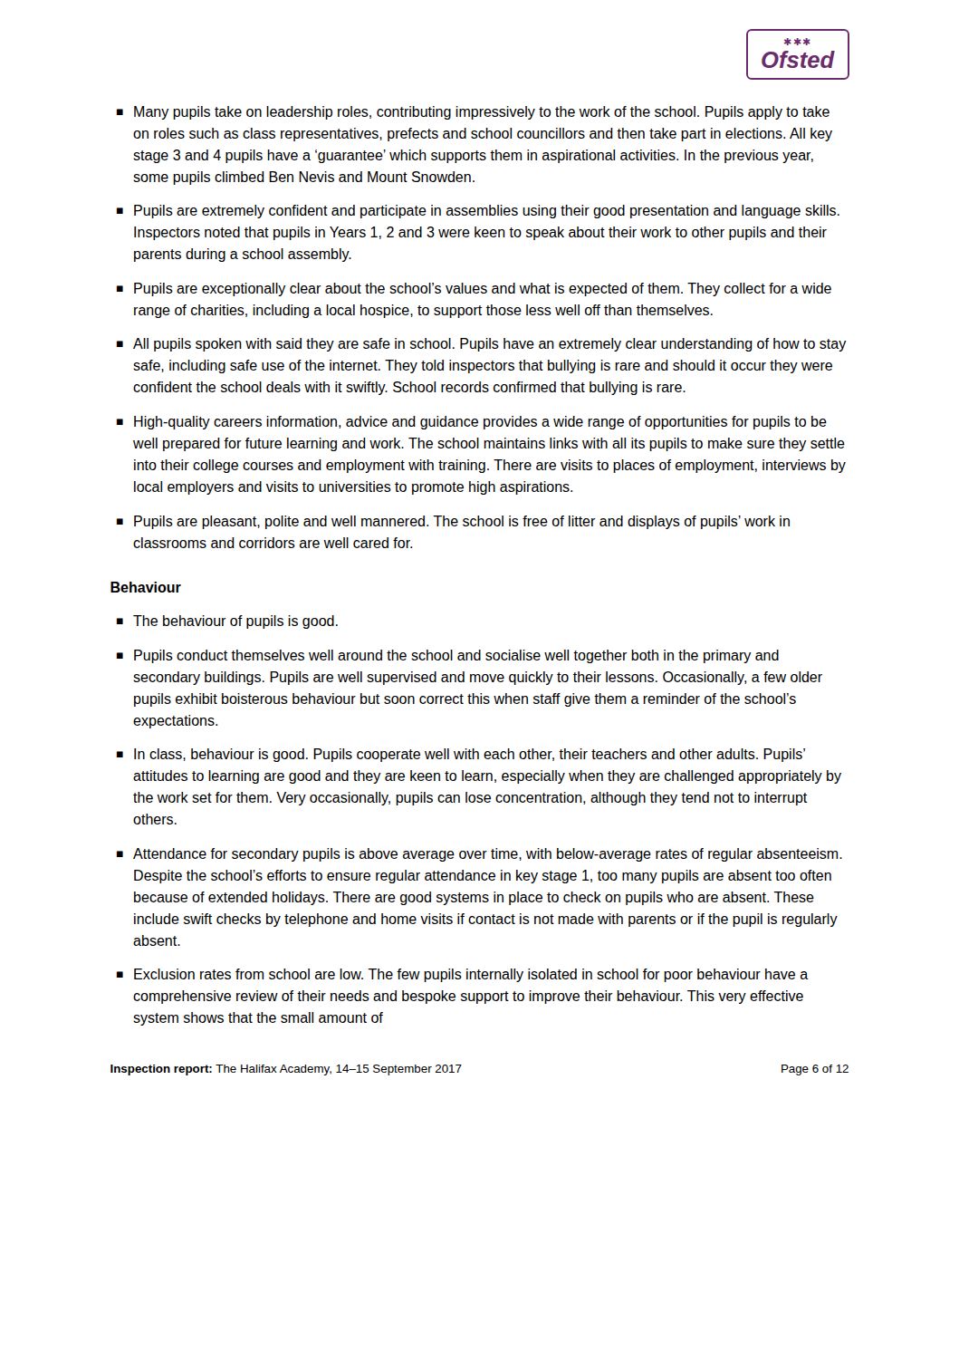✱✱✱ Ofsted
Many pupils take on leadership roles, contributing impressively to the work of the school. Pupils apply to take on roles such as class representatives, prefects and school councillors and then take part in elections. All key stage 3 and 4 pupils have a ‘guarantee’ which supports them in aspirational activities. In the previous year, some pupils climbed Ben Nevis and Mount Snowden.
Pupils are extremely confident and participate in assemblies using their good presentation and language skills. Inspectors noted that pupils in Years 1, 2 and 3 were keen to speak about their work to other pupils and their parents during a school assembly.
Pupils are exceptionally clear about the school’s values and what is expected of them. They collect for a wide range of charities, including a local hospice, to support those less well off than themselves.
All pupils spoken with said they are safe in school. Pupils have an extremely clear understanding of how to stay safe, including safe use of the internet. They told inspectors that bullying is rare and should it occur they were confident the school deals with it swiftly. School records confirmed that bullying is rare.
High-quality careers information, advice and guidance provides a wide range of opportunities for pupils to be well prepared for future learning and work. The school maintains links with all its pupils to make sure they settle into their college courses and employment with training. There are visits to places of employment, interviews by local employers and visits to universities to promote high aspirations.
Pupils are pleasant, polite and well mannered. The school is free of litter and displays of pupils’ work in classrooms and corridors are well cared for.
Behaviour
The behaviour of pupils is good.
Pupils conduct themselves well around the school and socialise well together both in the primary and secondary buildings. Pupils are well supervised and move quickly to their lessons. Occasionally, a few older pupils exhibit boisterous behaviour but soon correct this when staff give them a reminder of the school’s expectations.
In class, behaviour is good. Pupils cooperate well with each other, their teachers and other adults. Pupils’ attitudes to learning are good and they are keen to learn, especially when they are challenged appropriately by the work set for them. Very occasionally, pupils can lose concentration, although they tend not to interrupt others.
Attendance for secondary pupils is above average over time, with below-average rates of regular absenteeism. Despite the school’s efforts to ensure regular attendance in key stage 1, too many pupils are absent too often because of extended holidays. There are good systems in place to check on pupils who are absent. These include swift checks by telephone and home visits if contact is not made with parents or if the pupil is regularly absent.
Exclusion rates from school are low. The few pupils internally isolated in school for poor behaviour have a comprehensive review of their needs and bespoke support to improve their behaviour. This very effective system shows that the small amount of
Inspection report: The Halifax Academy, 14–15 September 2017
Page 6 of 12